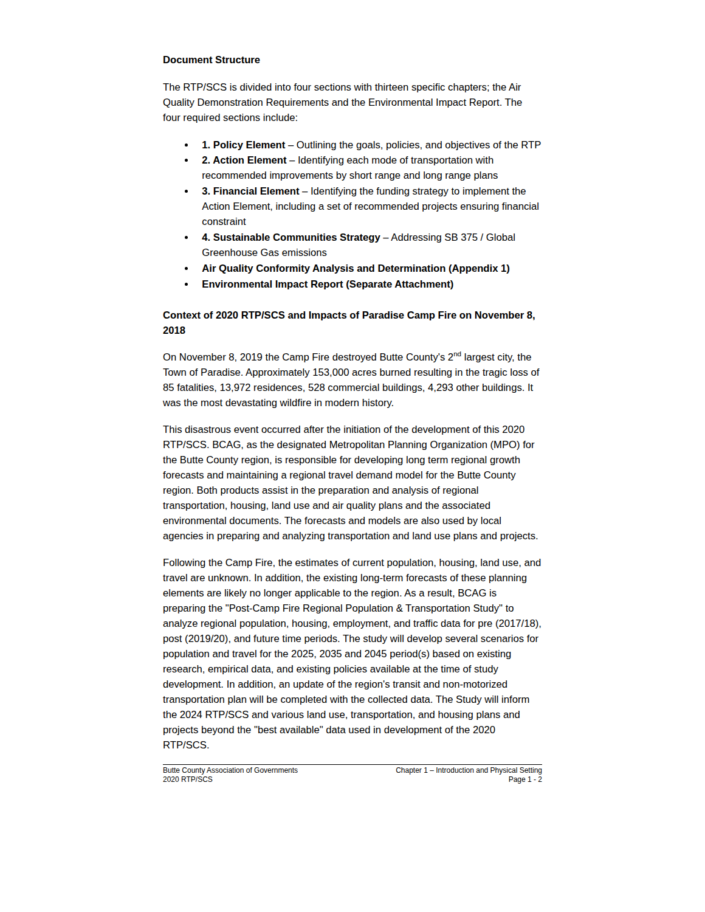Document Structure
The RTP/SCS is divided into four sections with thirteen specific chapters; the Air Quality Demonstration Requirements and the Environmental Impact Report. The four required sections include:
1. Policy Element – Outlining the goals, policies, and objectives of the RTP
2. Action Element – Identifying each mode of transportation with recommended improvements by short range and long range plans
3. Financial Element – Identifying the funding strategy to implement the Action Element, including a set of recommended projects ensuring financial constraint
4. Sustainable Communities Strategy – Addressing SB 375 / Global Greenhouse Gas emissions
Air Quality Conformity Analysis and Determination (Appendix 1)
Environmental Impact Report (Separate Attachment)
Context of 2020 RTP/SCS and Impacts of Paradise Camp Fire on November 8, 2018
On November 8, 2019 the Camp Fire destroyed Butte County's 2nd largest city, the Town of Paradise. Approximately 153,000 acres burned resulting in the tragic loss of 85 fatalities, 13,972 residences, 528 commercial buildings, 4,293 other buildings. It was the most devastating wildfire in modern history.
This disastrous event occurred after the initiation of the development of this 2020 RTP/SCS. BCAG, as the designated Metropolitan Planning Organization (MPO) for the Butte County region, is responsible for developing long term regional growth forecasts and maintaining a regional travel demand model for the Butte County region. Both products assist in the preparation and analysis of regional transportation, housing, land use and air quality plans and the associated environmental documents. The forecasts and models are also used by local agencies in preparing and analyzing transportation and land use plans and projects.
Following the Camp Fire, the estimates of current population, housing, land use, and travel are unknown. In addition, the existing long-term forecasts of these planning elements are likely no longer applicable to the region. As a result, BCAG is preparing the "Post-Camp Fire Regional Population & Transportation Study" to analyze regional population, housing, employment, and traffic data for pre (2017/18), post (2019/20), and future time periods. The study will develop several scenarios for population and travel for the 2025, 2035 and 2045 period(s) based on existing research, empirical data, and existing policies available at the time of study development. In addition, an update of the region's transit and non-motorized transportation plan will be completed with the collected data. The Study will inform the 2024 RTP/SCS and various land use, transportation, and housing plans and projects beyond the "best available" data used in development of the 2020 RTP/SCS.
Butte County Association of Governments 2020 RTP/SCS
Chapter 1 – Introduction and Physical Setting Page 1 - 2